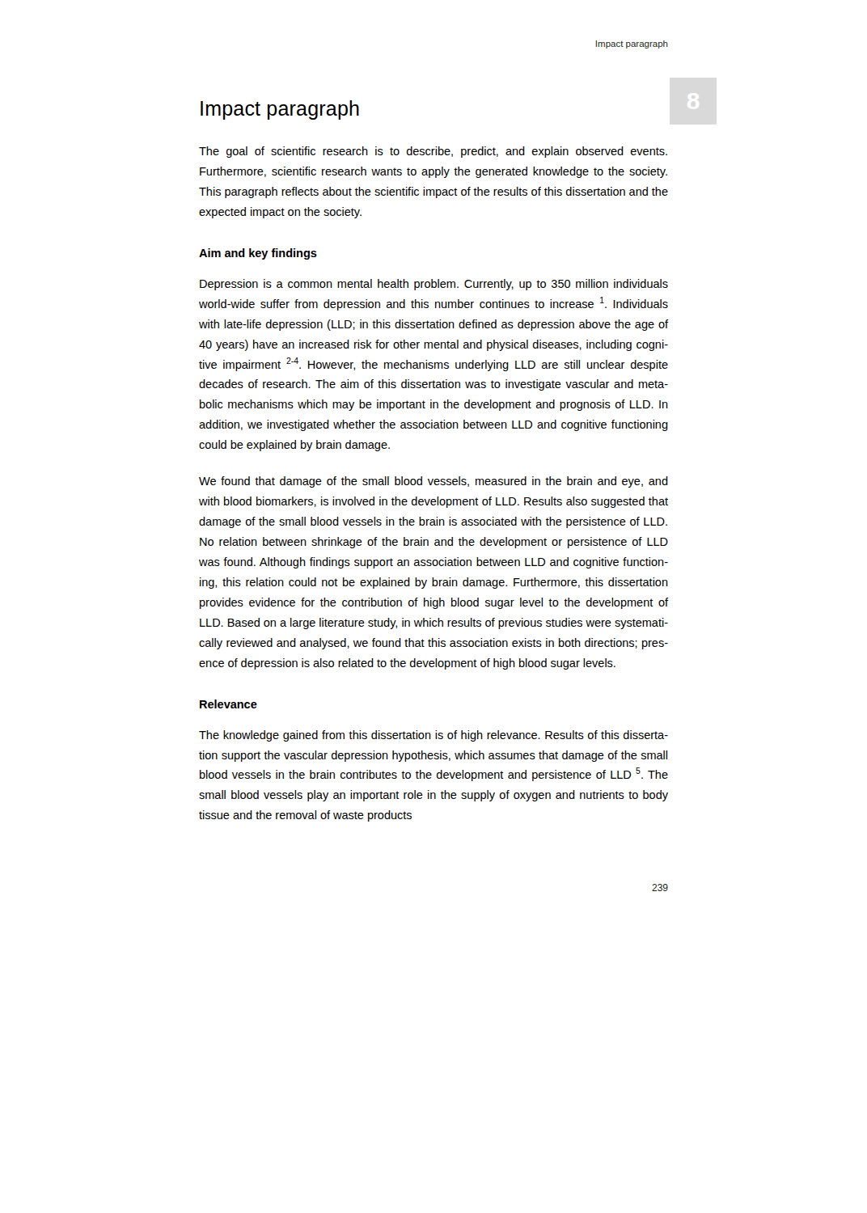Impact paragraph
8
Impact paragraph
The goal of scientific research is to describe, predict, and explain observed events. Furthermore, scientific research wants to apply the generated knowledge to the society. This paragraph reflects about the scientific impact of the results of this dissertation and the expected impact on the society.
Aim and key findings
Depression is a common mental health problem. Currently, up to 350 million individuals world-wide suffer from depression and this number continues to increase 1. Individuals with late-life depression (LLD; in this dissertation defined as depression above the age of 40 years) have an increased risk for other mental and physical diseases, including cognitive impairment 2-4. However, the mechanisms underlying LLD are still unclear despite decades of research. The aim of this dissertation was to investigate vascular and metabolic mechanisms which may be important in the development and prognosis of LLD. In addition, we investigated whether the association between LLD and cognitive functioning could be explained by brain damage.
We found that damage of the small blood vessels, measured in the brain and eye, and with blood biomarkers, is involved in the development of LLD. Results also suggested that damage of the small blood vessels in the brain is associated with the persistence of LLD. No relation between shrinkage of the brain and the development or persistence of LLD was found. Although findings support an association between LLD and cognitive functioning, this relation could not be explained by brain damage. Furthermore, this dissertation provides evidence for the contribution of high blood sugar level to the development of LLD. Based on a large literature study, in which results of previous studies were systematically reviewed and analysed, we found that this association exists in both directions; presence of depression is also related to the development of high blood sugar levels.
Relevance
The knowledge gained from this dissertation is of high relevance. Results of this dissertation support the vascular depression hypothesis, which assumes that damage of the small blood vessels in the brain contributes to the development and persistence of LLD 5. The small blood vessels play an important role in the supply of oxygen and nutrients to body tissue and the removal of waste products
239